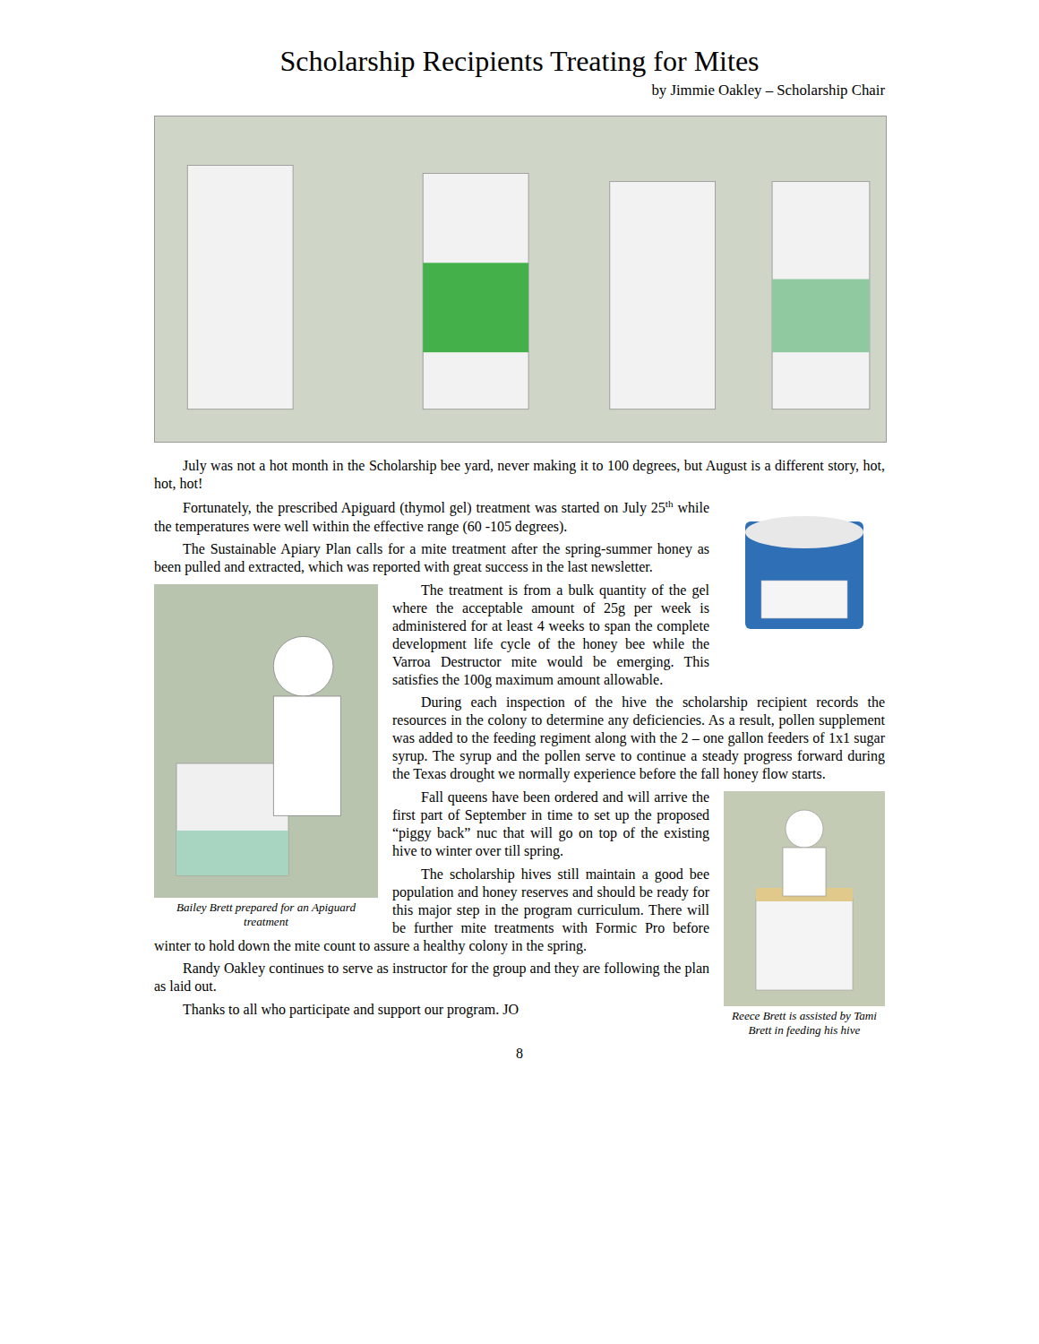Scholarship Recipients Treating for Mites
by Jimmie Oakley – Scholarship Chair
July was not a hot month in the Scholarship bee yard, never making it to 100 degrees, but August is a different story, hot, hot, hot!
Fortunately, the prescribed Apiguard (thymol gel) treatment was started on July 25th while the temperatures were well within the effective range (60 -105 degrees).
The Sustainable Apiary Plan calls for a mite treatment after the spring-summer honey as been pulled and extracted, which was reported with great success in the last newsletter.
Bailey Brett prepared for an Apiguard treatment
The treatment is from a bulk quantity of the gel where the acceptable amount of 25g per week is administered for at least 4 weeks to span the complete development life cycle of the honey bee while the Varroa Destructor mite would be emerging. This satisfies the 100g maximum amount allowable.
During each inspection of the hive the scholarship recipient records the resources in the colony to determine any deficiencies. As a result, pollen supplement was added to the feeding regiment along with the 2 – one gallon feeders of 1x1 sugar syrup. The syrup and the pollen serve to continue a steady progress forward during the Texas drought we normally experience before the fall honey flow starts.
Reece Brett is assisted by Tami Brett in feeding his hive
Fall queens have been ordered and will arrive the first part of September in time to set up the proposed “piggy back” nuc that will go on top of the existing hive to winter over till spring.
The scholarship hives still maintain a good bee population and honey reserves and should be ready for this major step in the program curriculum. There will be further mite treatments with Formic Pro before winter to hold down the mite count to assure a healthy colony in the spring.
Randy Oakley continues to serve as instructor for the group and they are following the plan as laid out.
Thanks to all who participate and support our program. JO
8